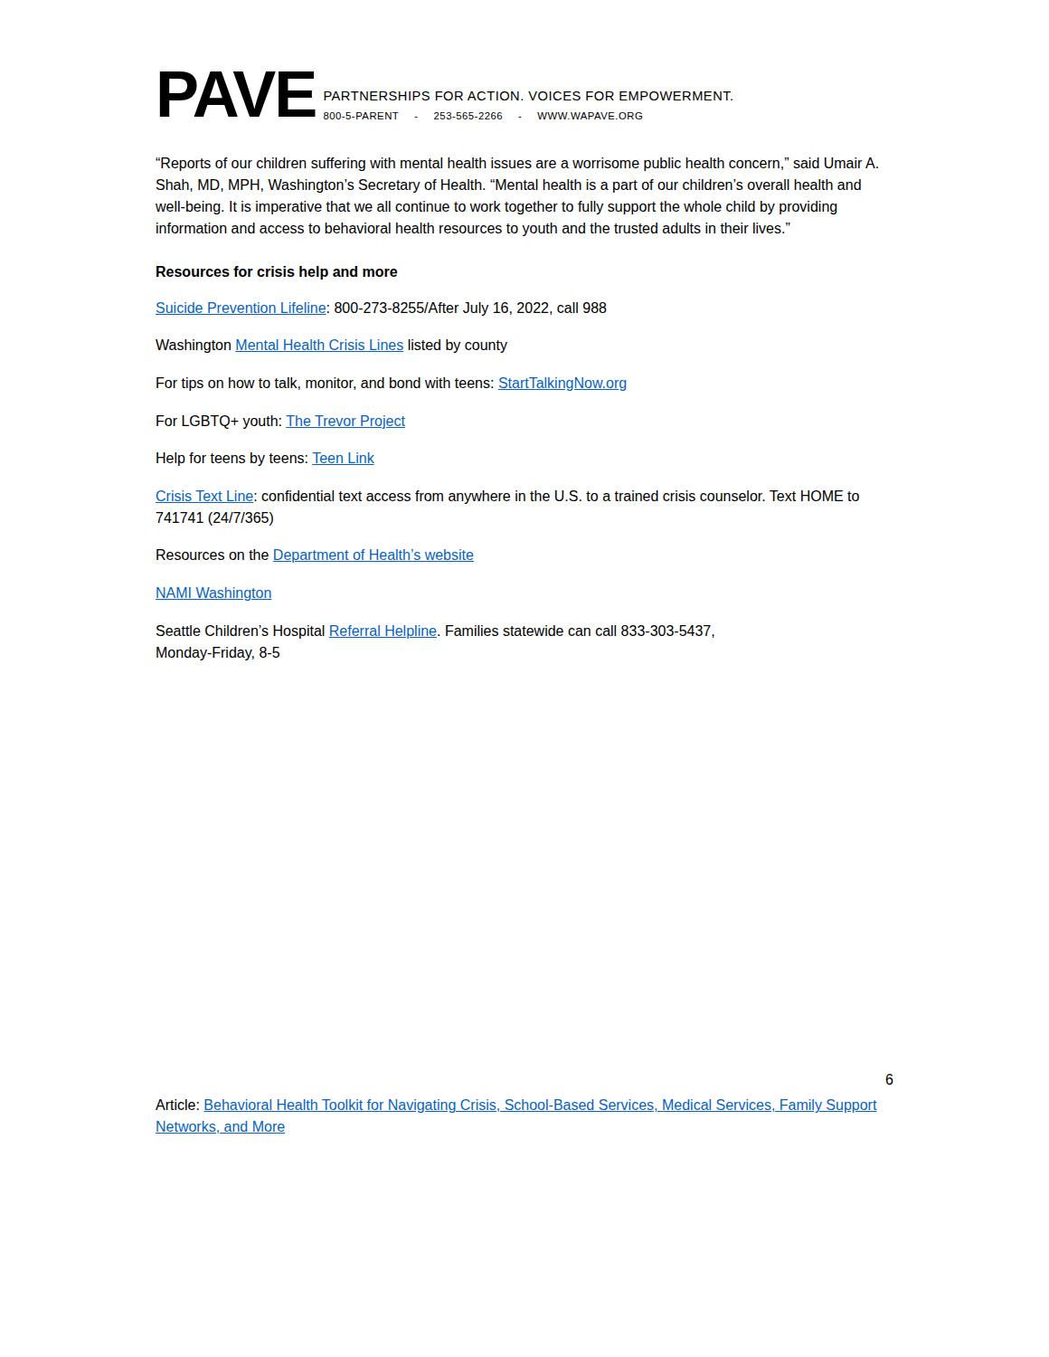PAVE
PARTNERSHIPS FOR ACTION. VOICES FOR EMPOWERMENT.
800-5-PARENT-253-565-2266-WWW.WAPAVE.ORG
“Reports of our children suffering with mental health issues are a worrisome public health concern,” said Umair A. Shah, MD, MPH, Washington’s Secretary of Health. “Mental health is a part of our children’s overall health and well-being. It is imperative that we all continue to work together to fully support the whole child by providing information and access to behavioral health resources to youth and the trusted adults in their lives.”
Resources for crisis help and more
Suicide Prevention Lifeline: 800-273-8255/After July 16, 2022, call 988
Washington Mental Health Crisis Lines listed by county
For tips on how to talk, monitor, and bond with teens: StartTalkingNow.org
For LGBTQ+ youth: The Trevor Project
Help for teens by teens: Teen Link
Crisis Text Line: confidential text access from anywhere in the U.S. to a trained crisis counselor. Text HOME to 741741 (24/7/365)
Resources on the Department of Health’s website
NAMI Washington
Seattle Children’s Hospital Referral Helpline. Families statewide can call 833-303-5437,
Monday-Friday, 8-5
6
Article: Behavioral Health Toolkit for Navigating Crisis, School-Based Services, Medical Services, Family Support Networks, and More